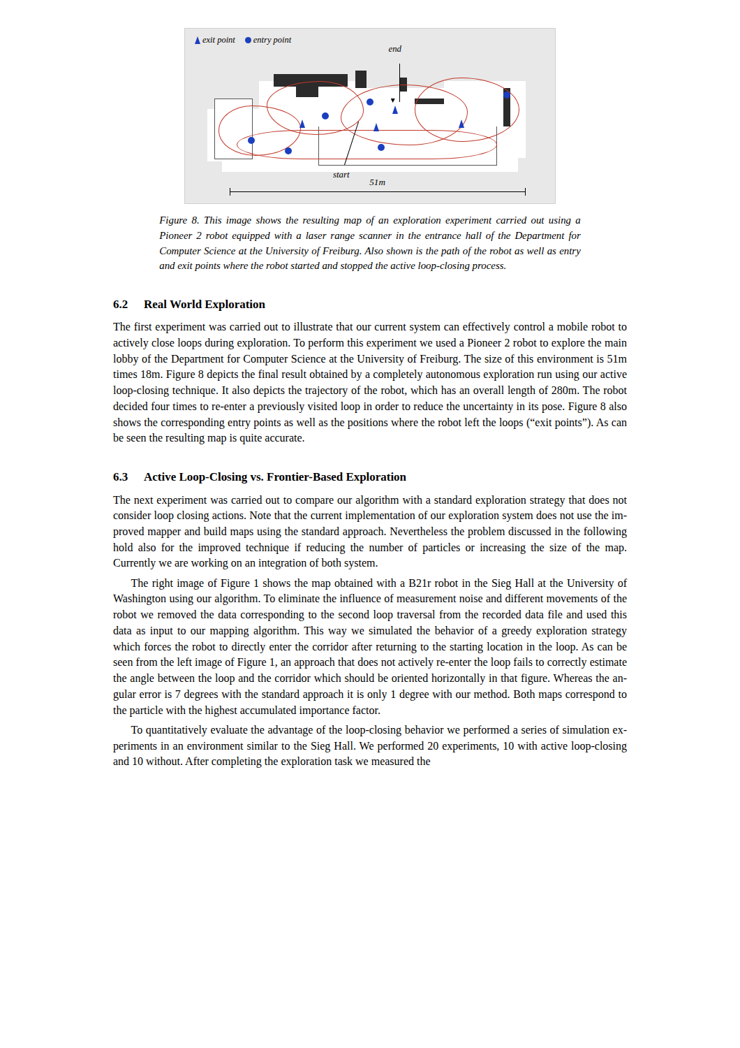exit point entry point
end
start
51m
Figure 8. This image shows the resulting map of an exploration experiment carried out using a Pioneer 2 robot equipped with a laser range scanner in the entrance hall of the Department for Computer Science at the University of Freiburg. Also shown is the path of the robot as well as entry and exit points where the robot started and stopped the active loop-closing process.
6.2 Real World Exploration
The first experiment was carried out to illustrate that our current system can effectively control a mobile robot to actively close loops during exploration. To perform this experiment we used a Pioneer 2 robot to explore the main lobby of the Department for Computer Science at the University of Freiburg. The size of this environment is 51m times 18m. Figure 8 depicts the final result obtained by a completely autonomous exploration run using our active loop-closing technique. It also depicts the trajectory of the robot, which has an overall length of 280m. The robot decided four times to re-enter a previously visited loop in order to reduce the uncertainty in its pose. Figure 8 also shows the corresponding entry points as well as the positions where the robot left the loops (“exit points”). As can be seen the resulting map is quite accurate.
6.3 Active Loop-Closing vs. Frontier-Based Exploration
The next experiment was carried out to compare our algorithm with a standard exploration strategy that does not consider loop closing actions. Note that the current implementation of our exploration system does not use the improved mapper and build maps using the standard approach. Nevertheless the problem discussed in the following hold also for the improved technique if reducing the number of particles or increasing the size of the map. Currently we are working on an integration of both system.
The right image of Figure 1 shows the map obtained with a B21r robot in the Sieg Hall at the University of Washington using our algorithm. To eliminate the influence of measurement noise and different movements of the robot we removed the data corresponding to the second loop traversal from the recorded data file and used this data as input to our mapping algorithm. This way we simulated the behavior of a greedy exploration strategy which forces the robot to directly enter the corridor after returning to the starting location in the loop. As can be seen from the left image of Figure 1, an approach that does not actively re-enter the loop fails to correctly estimate the angle between the loop and the corridor which should be oriented horizontally in that figure. Whereas the angular error is 7 degrees with the standard approach it is only 1 degree with our method. Both maps correspond to the particle with the highest accumulated importance factor.
To quantitatively evaluate the advantage of the loop-closing behavior we performed a series of simulation experiments in an environment similar to the Sieg Hall. We performed 20 experiments, 10 with active loop-closing and 10 without. After completing the exploration task we measured the